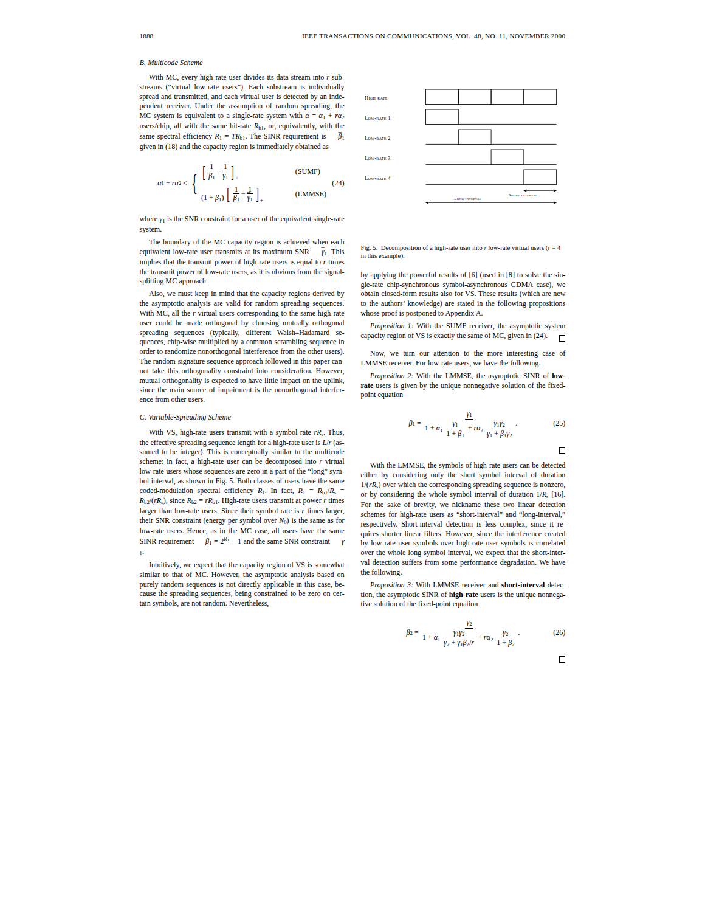1888
IEEE TRANSACTIONS ON COMMUNICATIONS, VOL. 48, NO. 11, NOVEMBER 2000
B. Multicode Scheme
With MC, every high-rate user divides its data stream into r substreams (“virtual low-rate users”). Each substream is individually spread and transmitted, and each virtual user is detected by an independent receiver. Under the assumption of random spreading, the MC system is equivalent to a single-rate system with α = α 1 + rα 2 users/chip, all with the same bit-rate Rb1, or, equivalently, with the same spectral efficiency R 1 = TR b1. The SINR requirement is ̅β 1 given in (18) and the capacity region is immediately obtained as
α 1 + rα 2 ≤ {
| [ 1 β 1 − 1 ̅ γ 1 ] + | (SUMF) |
| (1 + β 1 ) [ 1 β 1 − 1 ̅ γ 1 ] + | (LMMSE) |
(24)
where ̅γ 1 is the SNR constraint for a user of the equivalent single-rate system.
The boundary of the MC capacity region is achieved when each equivalent low-rate user transmits at its maximum SNR ̅γ 1. This implies that the transmit power of high-rate users is equal to r times the transmit power of low-rate users, as it is obvious from the signal-splitting MC approach.
Also, we must keep in mind that the capacity regions derived by the asymptotic analysis are valid for random spreading sequences. With MC, all the r virtual users corresponding to the same high-rate user could be made orthogonal by choosing mutually orthogonal spreading sequences (typically, different Walsh–Hadamard sequences, chip-wise multiplied by a common scrambling sequence in order to randomize nonorthogonal interference from the other users). The random-signature sequence approach followed in this paper cannot take this orthogonality constraint into consideration. However, mutual orthogonality is expected to have little impact on the uplink, since the main source of impairment is the nonorthogonal interference from other users.
C. Variable-Spreading Scheme
With VS, high-rate users transmit with a symbol rate rR s. Thus, the effective spreading sequence length for a high-rate user is L/r (assumed to be integer). This is conceptually similar to the multicode scheme: in fact, a high-rate user can be decomposed into r virtual low-rate users whose sequences are zero in a part of the “long” symbol interval, as shown in Fig. 5. Both classes of users have the same coded-modulation spectral efficiency R 1. In fact, R 1 = Rb1/Rs = Rb2/(rR s), since Rb2 = rR b1. High-rate users transmit at power r times larger than low-rate users. Since their symbol rate is r times larger, their SNR constraint (energy per symbol over N 0) is the same as for low-rate users. Hence, as in the MC case, all users have the same SINR requirement ̅β 1 = 2R 1 − 1 and the same SNR constraint ̅γ 1.
Intuitively, we expect that the capacity region of VS is somewhat similar to that of MC. However, the asymptotic analysis based on purely random sequences is not directly applicable in this case, because the spreading sequences, being constrained to be zero on certain symbols, are not random. Nevertheless,
High-rate Low-rate 1 Low-rate 2 Low-rate 3 Low-rate 4 Short interval Long interval
Fig. 5. Decomposition of a high-rate user into r low-rate virtual users (r = 4 in this example).
by applying the powerful results of [6] (used in [8] to solve the single-rate chip-synchronous symbol-asynchronous CDMA case), we obtain closed-form results also for VS. These results (which are new to the authors’ knowledge) are stated in the following propositions whose proof is postponed to Appendix A.
Proposition 1: With the SUMF receiver, the asymptotic system capacity region of VS is exactly the same of MC, given in (24).
Now, we turn our attention to the more interesting case of LMMSE receiver. For low-rate users, we have the following.
Proposition 2: With the LMMSE, the asymptotic SINR of low-rate users is given by the unique nonnegative solution of the fixed-point equation
β 1 = γ 1 1 + α 1 γ 11 + β 1 + rα 2 γ 1 γ 2 γ 1 + β 1 γ 2 .
(25)
With the LMMSE, the symbols of high-rate users can be detected either by considering only the short symbol interval of duration 1/(rR s) over which the corresponding spreading sequence is nonzero, or by considering the whole symbol interval of duration 1/Rs [16]. For the sake of brevity, we nickname these two linear detection schemes for high-rate users as “short-interval” and “long-interval,” respectively. Short-interval detection is less complex, since it requires shorter linear filters. However, since the interference created by low-rate user symbols over high-rate user symbols is correlated over the whole long symbol interval, we expect that the short-interval detection suffers from some performance degradation. We have the following.
Proposition 3: With LMMSE receiver and short-interval detection, the asymptotic SINR of high-rate users is the unique nonnegative solution of the fixed-point equation
β 2 = γ 2 1 + α 1 γ 1 γ 2 γ 2 + γ 1 β 2/r + rα 2 γ 21 + β 2 .
(26)